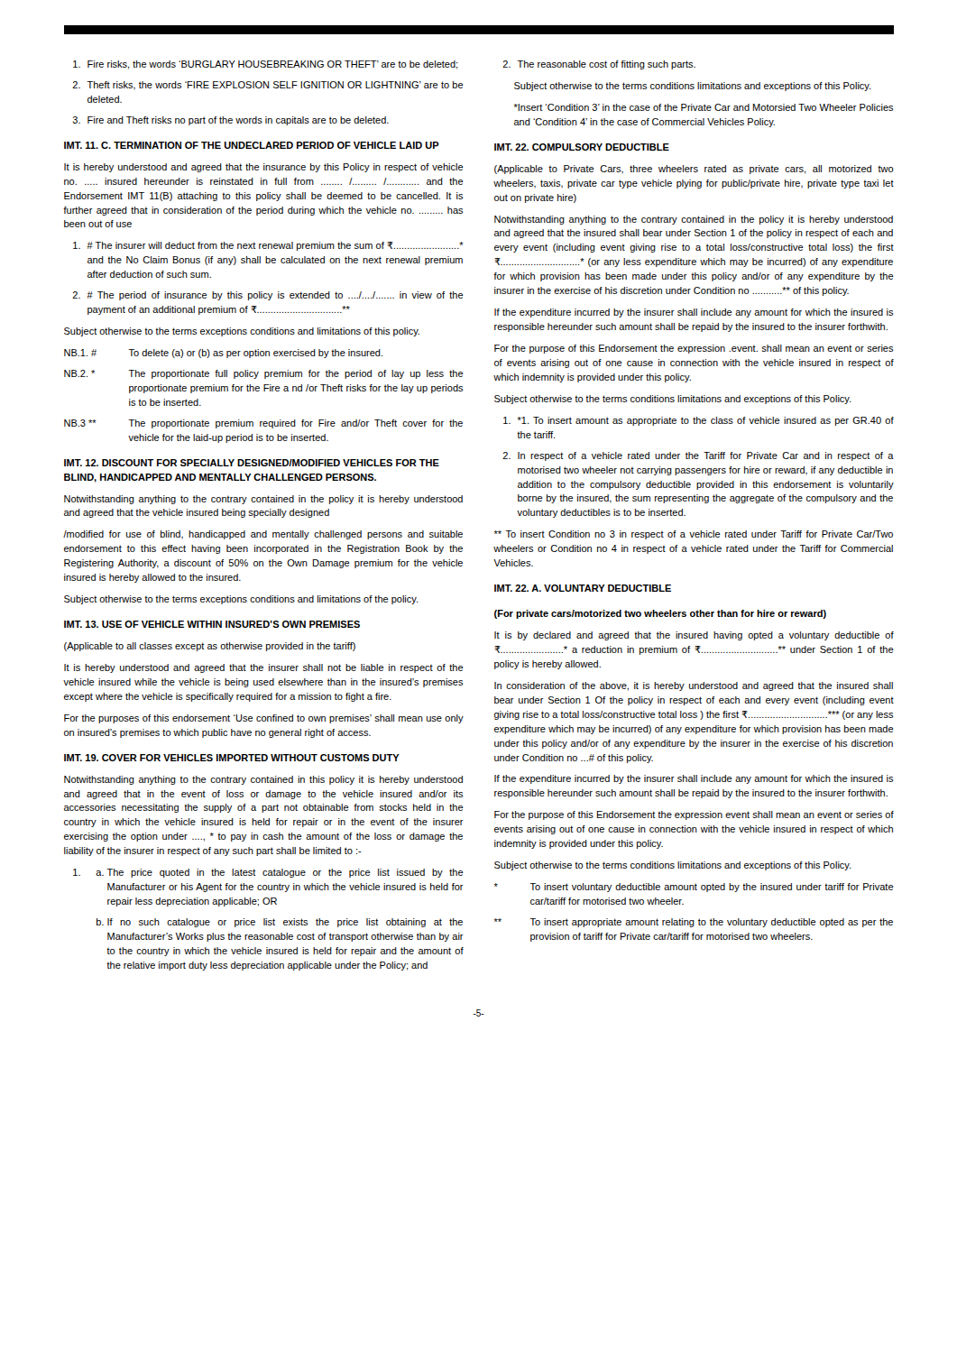Fire risks, the words ‘BURGLARY HOUSEBREAKING OR THEFT’ are to be deleted;
Theft risks, the words ‘FIRE EXPLOSION SELF IGNITION OR LIGHTNING’ are to be deleted.
Fire and Theft risks no part of the words in capitals are to be deleted.
IMT. 11. C. TERMINATION OF THE UNDECLARED PERIOD OF VEHICLE LAID UP
It is hereby understood and agreed that the insurance by this Policy in respect of vehicle no. ..... insured hereunder is reinstated in full from ........ /......... /............ and the Endorsement IMT 11(B) attaching to this policy shall be deemed to be cancelled. It is further agreed that in consideration of the period during which the vehicle no. ......... has been out of use
# The insurer will deduct from the next renewal premium the sum of ₹........................* and the No Claim Bonus (if any) shall be calculated on the next renewal premium after deduction of such sum.
# The period of insurance by this policy is extended to ..../..../....... in view of the payment of an additional premium of ₹...............................**
Subject otherwise to the terms exceptions conditions and limitations of this policy.
NB.1. #
To delete (a) or (b) as per option exercised by the insured.
NB.2. *
The proportionate full policy premium for the period of lay up less the proportionate premium for the Fire a nd /or Theft risks for the lay up periods is to be inserted.
NB.3 **
The proportionate premium required for Fire and/or Theft cover for the vehicle for the laid-up period is to be inserted.
IMT. 12. DISCOUNT FOR SPECIALLY DESIGNED/MODIFIED VEHICLES FOR THE BLIND, HANDICAPPED AND MENTALLY CHALLENGED PERSONS.
Notwithstanding anything to the contrary contained in the policy it is hereby understood and agreed that the vehicle insured being specially designed
/modified for use of blind, handicapped and mentally challenged persons and suitable endorsement to this effect having been incorporated in the Registration Book by the Registering Authority, a discount of 50% on the Own Damage premium for the vehicle insured is hereby allowed to the insured.
Subject otherwise to the terms exceptions conditions and limitations of the policy.
IMT. 13. USE OF VEHICLE WITHIN INSURED’S OWN PREMISES
(Applicable to all classes except as otherwise provided in the tariff)
It is hereby understood and agreed that the insurer shall not be liable in respect of the vehicle insured while the vehicle is being used elsewhere than in the insured’s premises except where the vehicle is specifically required for a mission to fight a fire.
For the purposes of this endorsement ‘Use confined to own premises’ shall mean use only on insured’s premises to which public have no general right of access.
IMT. 19. COVER FOR VEHICLES IMPORTED WITHOUT CUSTOMS DUTY
Notwithstanding anything to the contrary contained in this policy it is hereby understood and agreed that in the event of loss or damage to the vehicle insured and/or its accessories necessitating the supply of a part not obtainable from stocks held in the country in which the vehicle insured is held for repair or in the event of the insurer exercising the option under ...., * to pay in cash the amount of the loss or damage the liability of the insurer in respect of any such part shall be limited to :-
The price quoted in the latest catalogue or the price list issued by the Manufacturer or his Agent for the country in which the vehicle insured is held for repair less depreciation applicable; OR
If no such catalogue or price list exists the price list obtaining at the Manufacturer’s Works plus the reasonable cost of transport otherwise than by air to the country in which the vehicle insured is held for repair and the amount of the relative import duty less depreciation applicable under the Policy; and
The reasonable cost of fitting such parts.
Subject otherwise to the terms conditions limitations and exceptions of this Policy.
*Insert ‘Condition 3’ in the case of the Private Car and Motorsied Two Wheeler Policies and ‘Condition 4’ in the case of Commercial Vehicles Policy.
IMT. 22. COMPULSORY DEDUCTIBLE
(Applicable to Private Cars, three wheelers rated as private cars, all motorized two wheelers, taxis, private car type vehicle plying for public/private hire, private type taxi let out on private hire)
Notwithstanding anything to the contrary contained in the policy it is hereby understood and agreed that the insured shall bear under Section 1 of the policy in respect of each and every event (including event giving rise to a total loss/constructive total loss) the first ₹.............................* (or any less expenditure which may be incurred) of any expenditure for which provision has been made under this policy and/or of any expenditure by the insurer in the exercise of his discretion under Condition no ...........** of this policy.
If the expenditure incurred by the insurer shall include any amount for which the insured is responsible hereunder such amount shall be repaid by the insured to the insurer forthwith.
For the purpose of this Endorsement the expression .event. shall mean an event or series of events arising out of one cause in connection with the vehicle insured in respect of which indemnity is provided under this policy.
Subject otherwise to the terms conditions limitations and exceptions of this Policy.
*1. To insert amount as appropriate to the class of vehicle insured as per GR.40 of the tariff.
In respect of a vehicle rated under the Tariff for Private Car and in respect of a motorised two wheeler not carrying passengers for hire or reward, if any deductible in addition to the compulsory deductible provided in this endorsement is voluntarily borne by the insured, the sum representing the aggregate of the compulsory and the voluntary deductibles is to be inserted.
** To insert Condition no 3 in respect of a vehicle rated under Tariff for Private Car/Two wheelers or Condition no 4 in respect of a vehicle rated under the Tariff for Commercial Vehicles.
IMT. 22. A. VOLUNTARY DEDUCTIBLE
(For private cars/motorized two wheelers other than for hire or reward)
It is by declared and agreed that the insured having opted a voluntary deductible of ₹.......................* a reduction in premium of ₹............................** under Section 1 of the policy is hereby allowed.
In consideration of the above, it is hereby understood and agreed that the insured shall bear under Section 1 Of the policy in respect of each and every event (including event giving rise to a total loss/constructive total loss ) the first ₹.............................*** (or any less expenditure which may be incurred) of any expenditure for which provision has been made under this policy and/or of any expenditure by the insurer in the exercise of his discretion under Condition no ...# of this policy.
If the expenditure incurred by the insurer shall include any amount for which the insured is responsible hereunder such amount shall be repaid by the insured to the insurer forthwith.
For the purpose of this Endorsement the expression event shall mean an event or series of events arising out of one cause in connection with the vehicle insured in respect of which indemnity is provided under this policy.
Subject otherwise to the terms conditions limitations and exceptions of this Policy.
*
To insert voluntary deductible amount opted by the insured under tariff for Private car/tariff for motorised two wheeler.
**
To insert appropriate amount relating to the voluntary deductible opted as per the provision of tariff for Private car/tariff for motorised two wheelers.
-5-